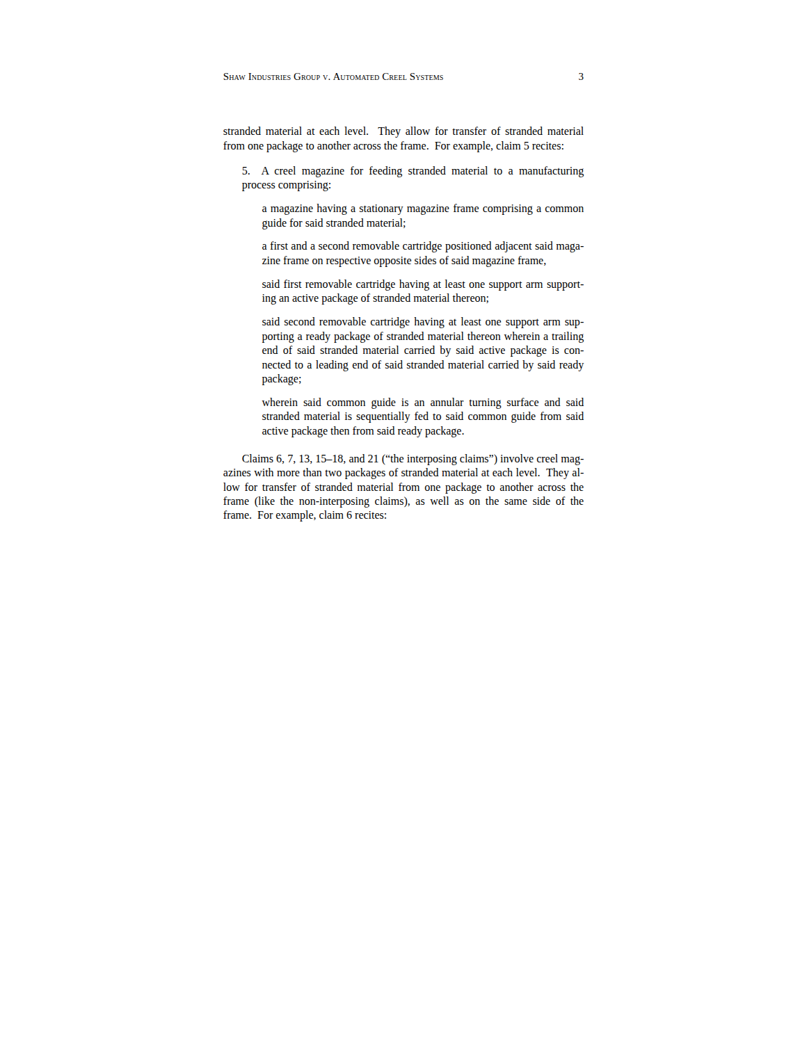Shaw Industries Group v. Automated Creel Systems 3
stranded material at each level. They allow for transfer of stranded material from one package to another across the frame. For example, claim 5 recites:
5. A creel magazine for feeding stranded material to a manufacturing process comprising:
a magazine having a stationary magazine frame comprising a common guide for said stranded material;
a first and a second removable cartridge positioned adjacent said magazine frame on respective opposite sides of said magazine frame,
said first removable cartridge having at least one support arm supporting an active package of stranded material thereon;
said second removable cartridge having at least one support arm supporting a ready package of stranded material thereon wherein a trailing end of said stranded material carried by said active package is connected to a leading end of said stranded material carried by said ready package;
wherein said common guide is an annular turning surface and said stranded material is sequentially fed to said common guide from said active package then from said ready package.
Claims 6, 7, 13, 15–18, and 21 (“the interposing claims”) involve creel magazines with more than two packages of stranded material at each level. They allow for transfer of stranded material from one package to another across the frame (like the non-interposing claims), as well as on the same side of the frame. For example, claim 6 recites: